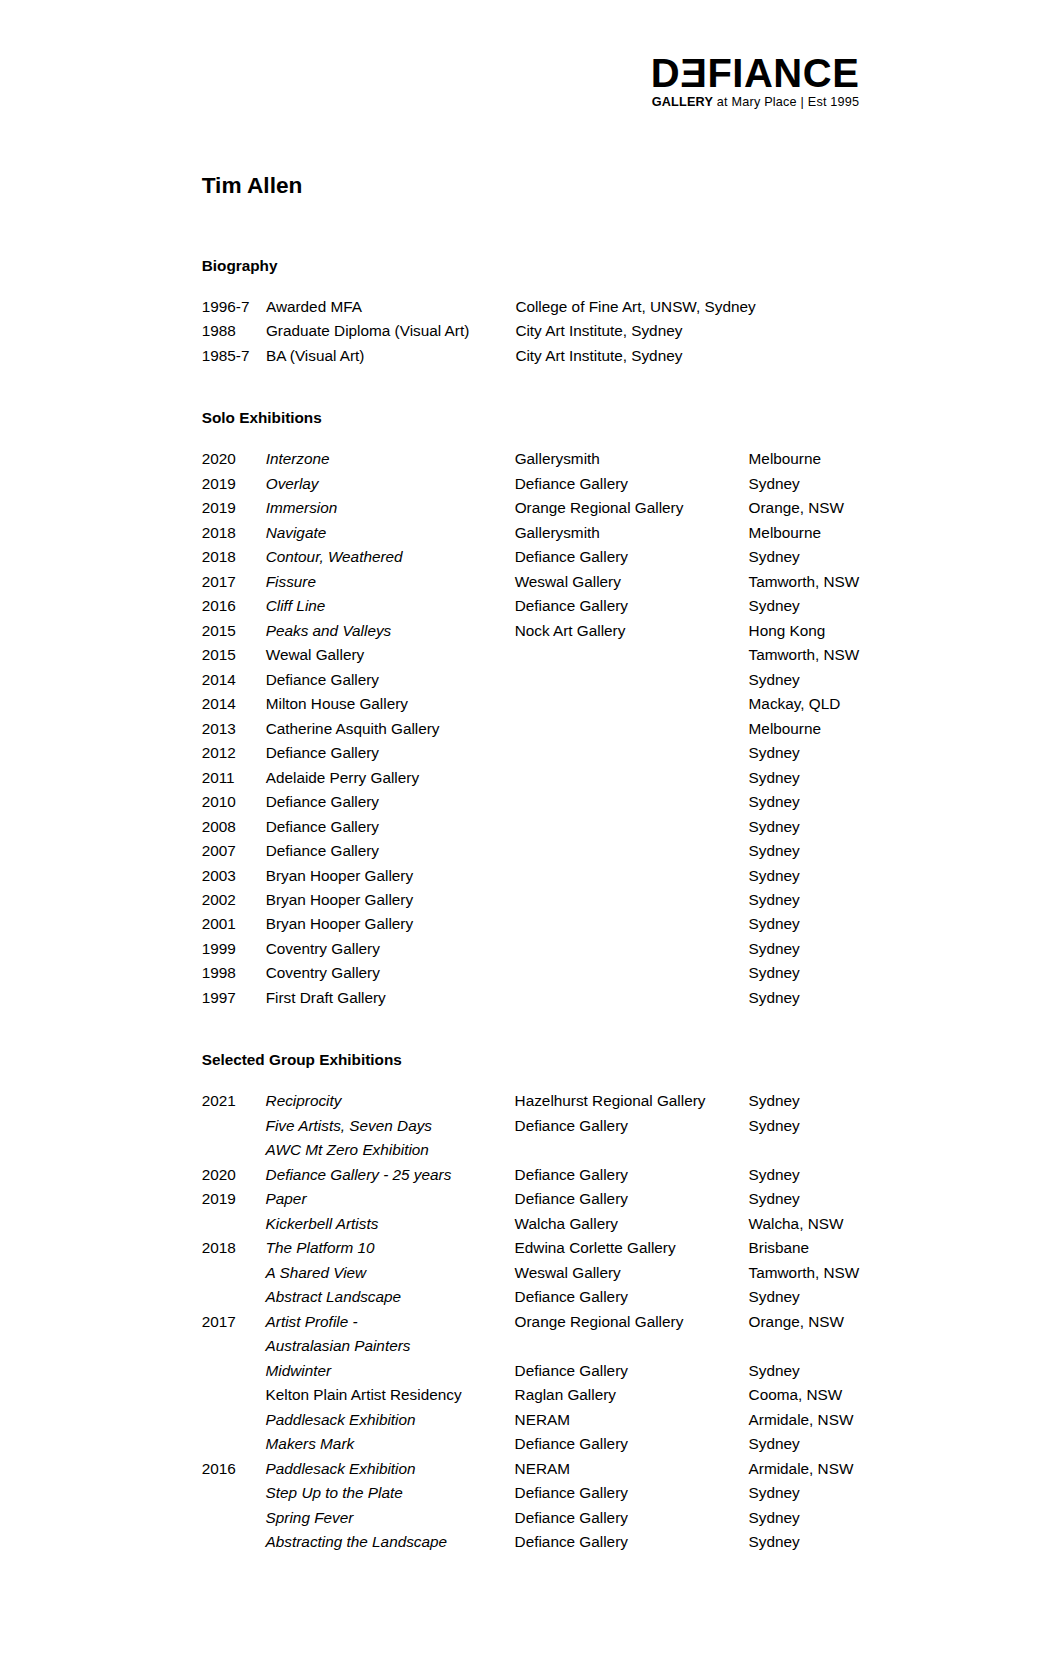DƎFIANCE
GALLERY at Mary Place | Est 1995
Tim Allen
Biography
| 1996-7 | Awarded MFA | College of Fine Art, UNSW, Sydney |
| 1988 | Graduate Diploma (Visual Art) | City Art Institute, Sydney |
| 1985-7 | BA (Visual Art) | City Art Institute, Sydney |
Solo Exhibitions
| 2020 | Interzone | Gallerysmith | Melbourne |
| 2019 | Overlay | Defiance Gallery | Sydney |
| 2019 | Immersion | Orange Regional Gallery | Orange, NSW |
| 2018 | Navigate | Gallerysmith | Melbourne |
| 2018 | Contour, Weathered | Defiance Gallery | Sydney |
| 2017 | Fissure | Weswal Gallery | Tamworth, NSW |
| 2016 | Cliff Line | Defiance Gallery | Sydney |
| 2015 | Peaks and Valleys | Nock Art Gallery | Hong Kong |
| 2015 | Wewal Gallery | | Tamworth, NSW |
| 2014 | Defiance Gallery | | Sydney |
| 2014 | Milton House Gallery | | Mackay, QLD |
| 2013 | Catherine Asquith Gallery | | Melbourne |
| 2012 | Defiance Gallery | | Sydney |
| 2011 | Adelaide Perry Gallery | | Sydney |
| 2010 | Defiance Gallery | | Sydney |
| 2008 | Defiance Gallery | | Sydney |
| 2007 | Defiance Gallery | | Sydney |
| 2003 | Bryan Hooper Gallery | | Sydney |
| 2002 | Bryan Hooper Gallery | | Sydney |
| 2001 | Bryan Hooper Gallery | | Sydney |
| 1999 | Coventry Gallery | | Sydney |
| 1998 | Coventry Gallery | | Sydney |
| 1997 | First Draft Gallery | | Sydney |
Selected Group Exhibitions
| 2021 | Reciprocity | Hazelhurst Regional Gallery | Sydney |
| | Five Artists, Seven Days | Defiance Gallery | Sydney |
| | AWC Mt Zero Exhibition | | |
| 2020 | Defiance Gallery - 25 years | Defiance Gallery | Sydney |
| 2019 | Paper | Defiance Gallery | Sydney |
| | Kickerbell Artists | Walcha Gallery | Walcha, NSW |
| 2018 | The Platform 10 | Edwina Corlette Gallery | Brisbane |
| | A Shared View | Weswal Gallery | Tamworth, NSW |
| | Abstract Landscape | Defiance Gallery | Sydney |
| 2017 | Artist Profile - | Orange Regional Gallery | Orange, NSW |
| | Australasian Painters | | |
| | Midwinter | Defiance Gallery | Sydney |
| | Kelton Plain Artist Residency | Raglan Gallery | Cooma, NSW |
| | Paddlesack Exhibition | NERAM | Armidale, NSW |
| | Makers Mark | Defiance Gallery | Sydney |
| 2016 | Paddlesack Exhibition | NERAM | Armidale, NSW |
| | Step Up to the Plate | Defiance Gallery | Sydney |
| | Spring Fever | Defiance Gallery | Sydney |
| | Abstracting the Landscape | Defiance Gallery | Sydney |